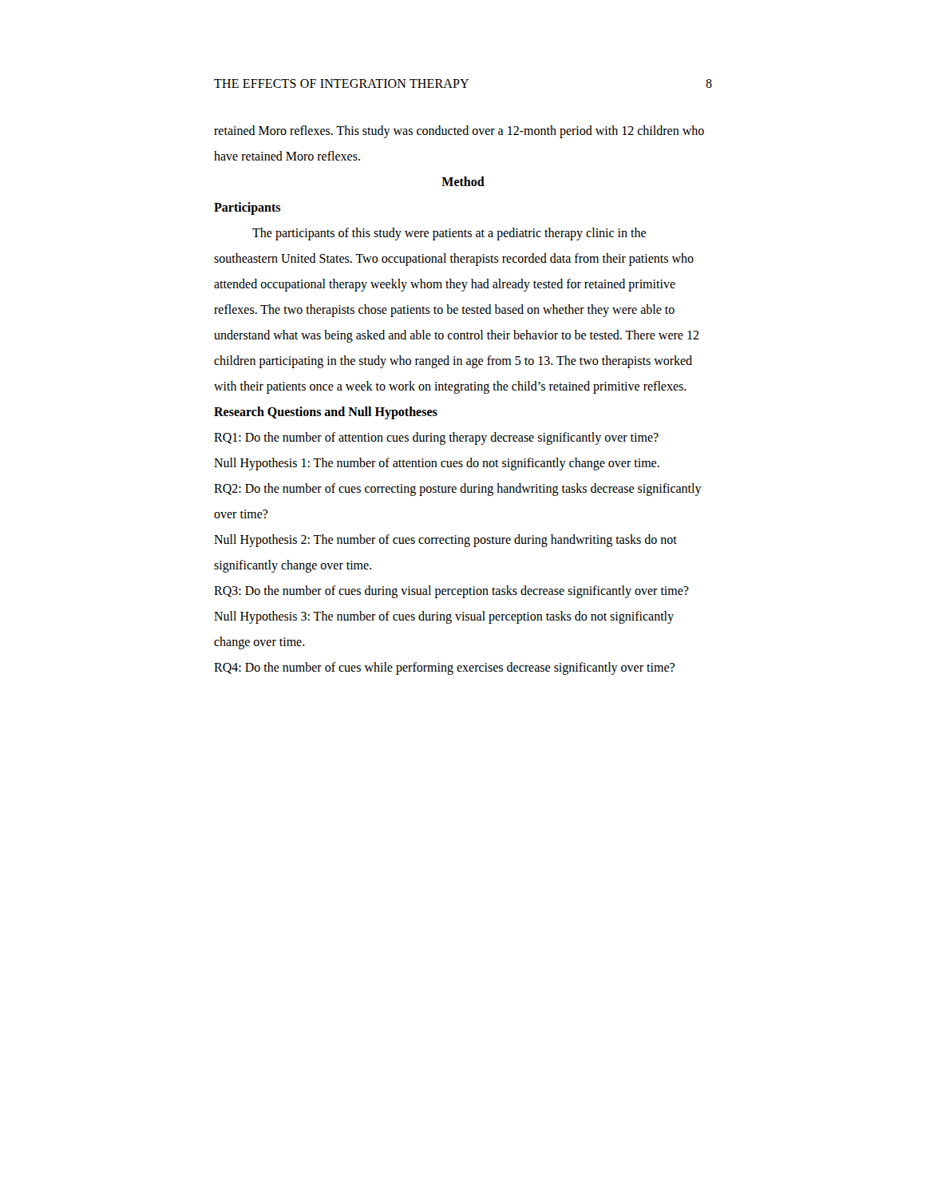The Effects of Integration Therapy 8
retained Moro reflexes. This study was conducted over a 12-month period with 12 children who have retained Moro reflexes.
Method
Participants
The participants of this study were patients at a pediatric therapy clinic in the southeastern United States. Two occupational therapists recorded data from their patients who attended occupational therapy weekly whom they had already tested for retained primitive reflexes. The two therapists chose patients to be tested based on whether they were able to understand what was being asked and able to control their behavior to be tested. There were 12 children participating in the study who ranged in age from 5 to 13. The two therapists worked with their patients once a week to work on integrating the child’s retained primitive reflexes.
Research Questions and Null Hypotheses
RQ1: Do the number of attention cues during therapy decrease significantly over time?
Null Hypothesis 1: The number of attention cues do not significantly change over time.
RQ2: Do the number of cues correcting posture during handwriting tasks decrease significantly over time?
Null Hypothesis 2: The number of cues correcting posture during handwriting tasks do not significantly change over time.
RQ3: Do the number of cues during visual perception tasks decrease significantly over time?
Null Hypothesis 3: The number of cues during visual perception tasks do not significantly change over time.
RQ4: Do the number of cues while performing exercises decrease significantly over time?